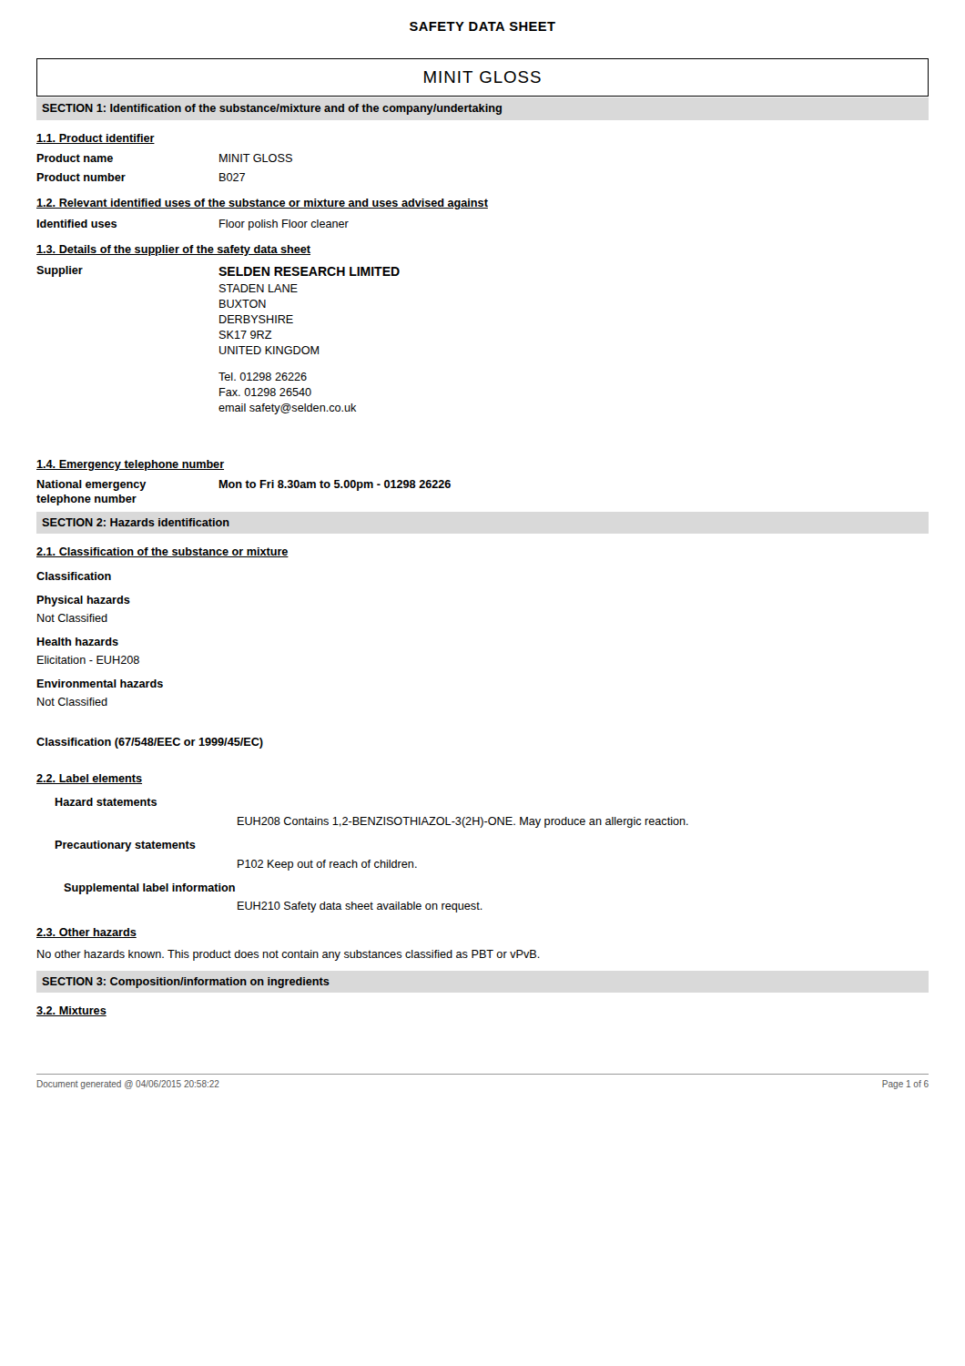SAFETY DATA SHEET
MINIT GLOSS
SECTION 1: Identification of the substance/mixture and of the company/undertaking
1.1. Product identifier
Product name
MINIT GLOSS
Product number
B027
1.2. Relevant identified uses of the substance or mixture and uses advised against
Identified uses
Floor polish Floor cleaner
1.3. Details of the supplier of the safety data sheet
Supplier
SELDEN RESEARCH LIMITED
STADEN LANE
BUXTON
DERBYSHIRE
SK17 9RZ
UNITED KINGDOM
Tel. 01298 26226
Fax. 01298 26540
email safety@selden.co.uk
1.4. Emergency telephone number
National emergency
telephone number
Mon to Fri 8.30am to 5.00pm - 01298 26226
SECTION 2: Hazards identification
2.1. Classification of the substance or mixture
Classification
Physical hazards
Not Classified
Health hazards
Elicitation - EUH208
Environmental hazards
Not Classified
Classification (67/548/EEC or 1999/45/EC)
2.2. Label elements
Hazard statements
EUH208 Contains 1,2-BENZISOTHIAZOL-3(2H)-ONE. May produce an allergic reaction.
Precautionary statements
P102 Keep out of reach of children.
Supplemental label information
EUH210 Safety data sheet available on request.
2.3. Other hazards
No other hazards known. This product does not contain any substances classified as PBT or vPvB.
SECTION 3: Composition/information on ingredients
3.2. Mixtures
Document generated @ 04/06/2015 20:58:22 Page 1 of 6